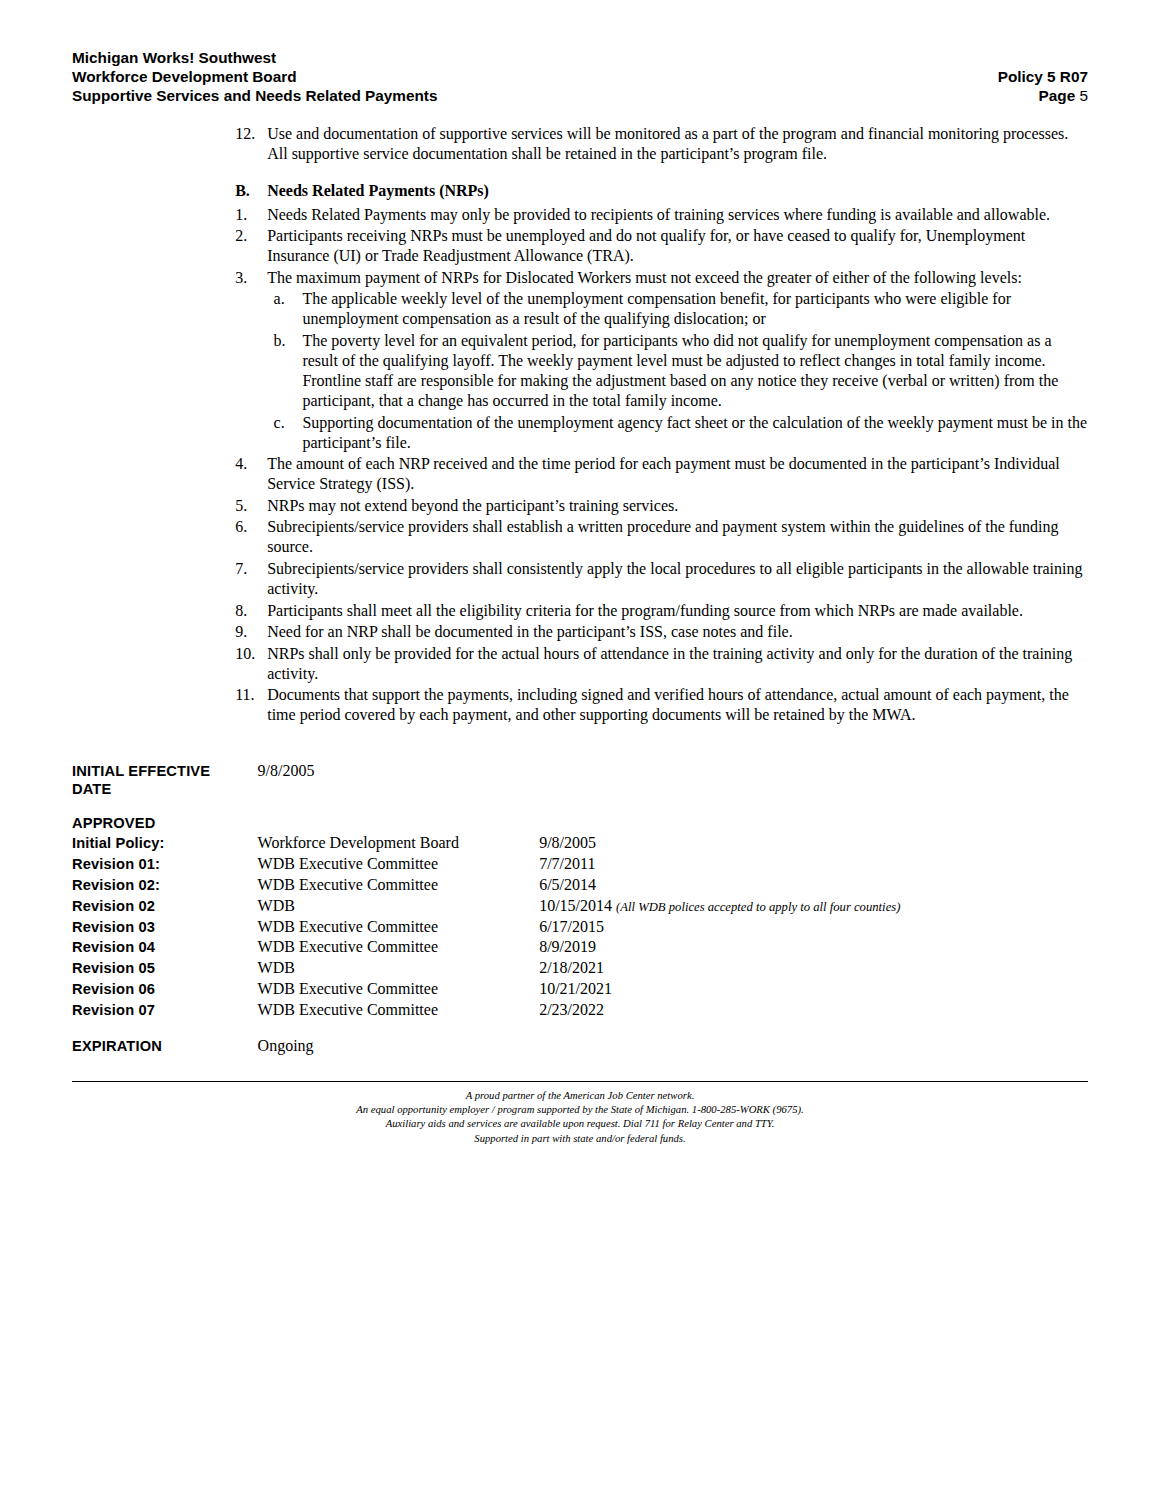Michigan Works! Southwest
Workforce Development Board
Policy 5 R07
Supportive Services and Needs Related Payments
Page 5
Use and documentation of supportive services will be monitored as a part of the program and financial monitoring processes. All supportive service documentation shall be retained in the participant’s program file.
B. Needs Related Payments (NRPs)
Needs Related Payments may only be provided to recipients of training services where funding is available and allowable.
Participants receiving NRPs must be unemployed and do not qualify for, or have ceased to qualify for, Unemployment Insurance (UI) or Trade Readjustment Allowance (TRA).
The maximum payment of NRPs for Dislocated Workers must not exceed the greater of either of the following levels:
The applicable weekly level of the unemployment compensation benefit, for participants who were eligible for unemployment compensation as a result of the qualifying dislocation; or
The poverty level for an equivalent period, for participants who did not qualify for unemployment compensation as a result of the qualifying layoff. The weekly payment level must be adjusted to reflect changes in total family income. Frontline staff are responsible for making the adjustment based on any notice they receive (verbal or written) from the participant, that a change has occurred in the total family income.
Supporting documentation of the unemployment agency fact sheet or the calculation of the weekly payment must be in the participant’s file.
The amount of each NRP received and the time period for each payment must be documented in the participant’s Individual Service Strategy (ISS).
NRPs may not extend beyond the participant’s training services.
Subrecipients/service providers shall establish a written procedure and payment system within the guidelines of the funding source.
Subrecipients/service providers shall consistently apply the local procedures to all eligible participants in the allowable training activity.
Participants shall meet all the eligibility criteria for the program/funding source from which NRPs are made available.
Need for an NRP shall be documented in the participant’s ISS, case notes and file.
NRPs shall only be provided for the actual hours of attendance in the training activity and only for the duration of the training activity.
Documents that support the payments, including signed and verified hours of attendance, actual amount of each payment, the time period covered by each payment, and other supporting documents will be retained by the MWA.
INITIAL EFFECTIVE
DATE
9/8/2005
APPROVED
Initial Policy:
Workforce Development Board
9/8/2005
Revision 01:
WDB Executive Committee
7/7/2011
Revision 02:
WDB Executive Committee
6/5/2014
Revision 02
WDB
10/15/2014 (All WDB polices accepted to apply to all four counties)
Revision 03
WDB Executive Committee
6/17/2015
Revision 04
WDB Executive Committee
8/9/2019
Revision 05
WDB
2/18/2021
Revision 06
WDB Executive Committee
10/21/2021
Revision 07
WDB Executive Committee
2/23/2022
EXPIRATION
Ongoing
A proud partner of the American Job Center network.
An equal opportunity employer / program supported by the State of Michigan. 1-800-285-WORK (9675).
Auxiliary aids and services are available upon request. Dial 711 for Relay Center and TTY.
Supported in part with state and/or federal funds.